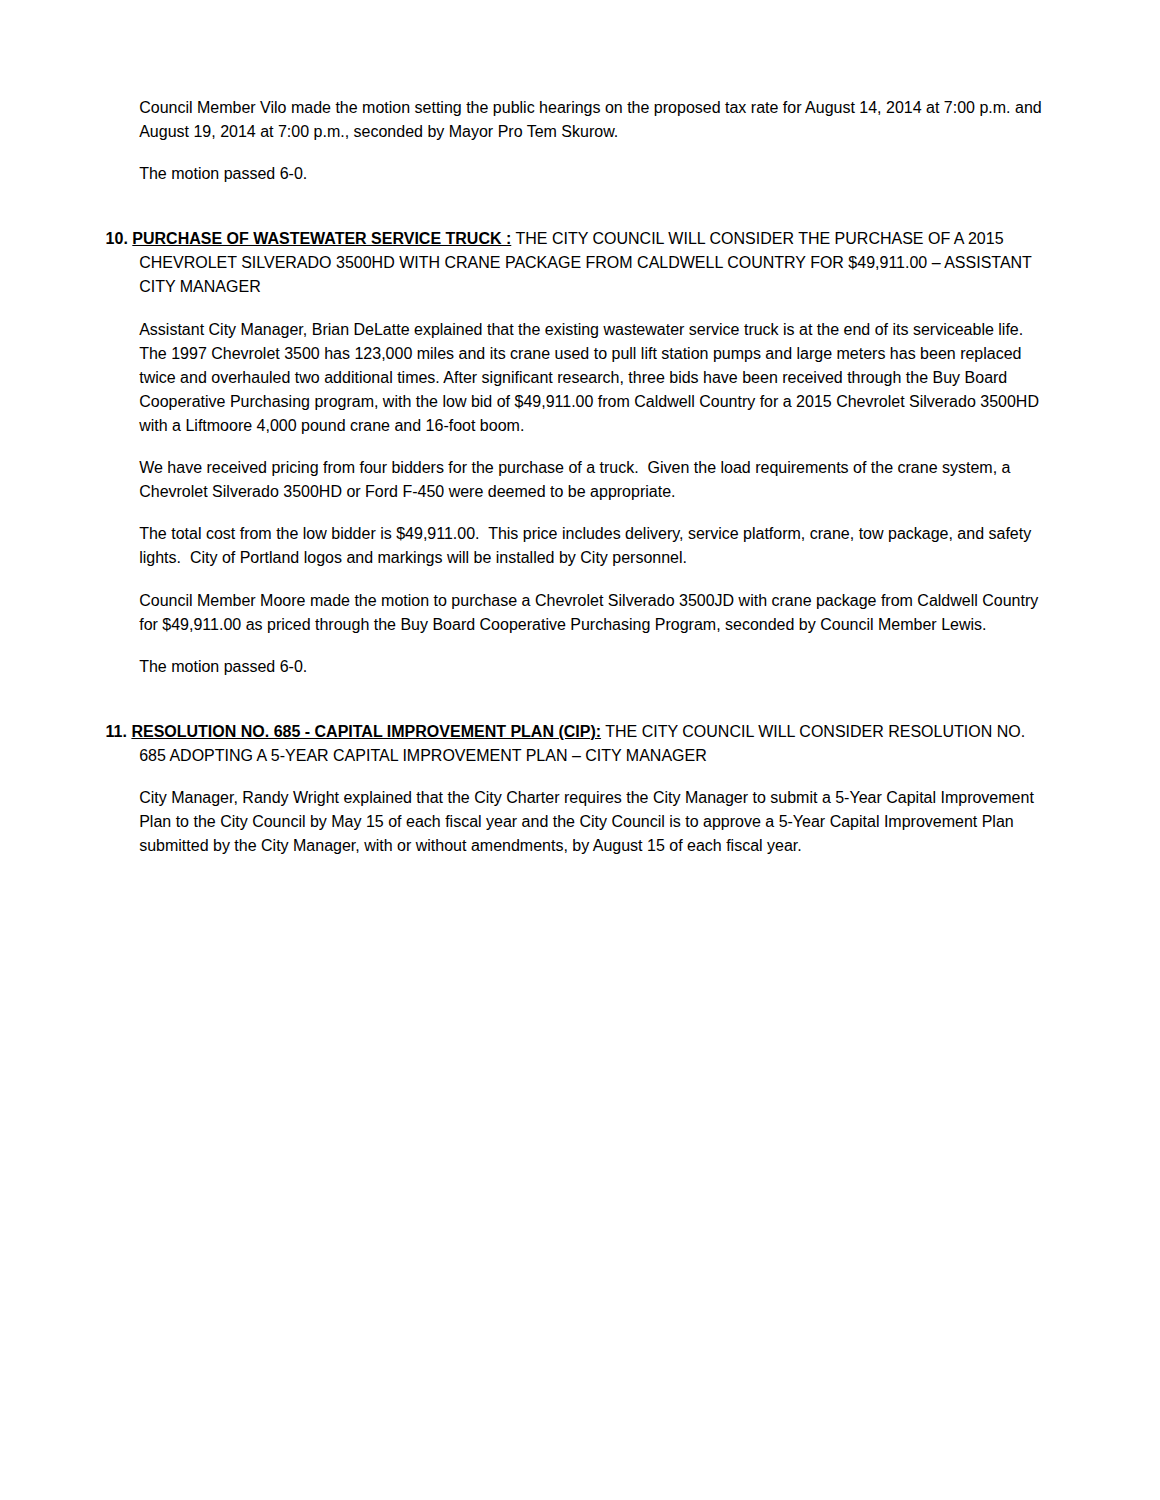Council Member Vilo made the motion setting the public hearings on the proposed tax rate for August 14, 2014 at 7:00 p.m. and August 19, 2014 at 7:00 p.m., seconded by Mayor Pro Tem Skurow.
The motion passed 6-0.
10. PURCHASE OF WASTEWATER SERVICE TRUCK : THE CITY COUNCIL WILL CONSIDER THE PURCHASE OF A 2015 CHEVROLET SILVERADO 3500HD WITH CRANE PACKAGE FROM CALDWELL COUNTRY FOR $49,911.00 – ASSISTANT CITY MANAGER
Assistant City Manager, Brian DeLatte explained that the existing wastewater service truck is at the end of its serviceable life. The 1997 Chevrolet 3500 has 123,000 miles and its crane used to pull lift station pumps and large meters has been replaced twice and overhauled two additional times. After significant research, three bids have been received through the Buy Board Cooperative Purchasing program, with the low bid of $49,911.00 from Caldwell Country for a 2015 Chevrolet Silverado 3500HD with a Liftmoore 4,000 pound crane and 16-foot boom.
We have received pricing from four bidders for the purchase of a truck. Given the load requirements of the crane system, a Chevrolet Silverado 3500HD or Ford F-450 were deemed to be appropriate.
The total cost from the low bidder is $49,911.00. This price includes delivery, service platform, crane, tow package, and safety lights. City of Portland logos and markings will be installed by City personnel.
Council Member Moore made the motion to purchase a Chevrolet Silverado 3500JD with crane package from Caldwell Country for $49,911.00 as priced through the Buy Board Cooperative Purchasing Program, seconded by Council Member Lewis.
The motion passed 6-0.
11. RESOLUTION NO. 685 - CAPITAL IMPROVEMENT PLAN (CIP): THE CITY COUNCIL WILL CONSIDER RESOLUTION NO. 685 ADOPTING A 5-YEAR CAPITAL IMPROVEMENT PLAN – CITY MANAGER
City Manager, Randy Wright explained that the City Charter requires the City Manager to submit a 5-Year Capital Improvement Plan to the City Council by May 15 of each fiscal year and the City Council is to approve a 5-Year Capital Improvement Plan submitted by the City Manager, with or without amendments, by August 15 of each fiscal year.